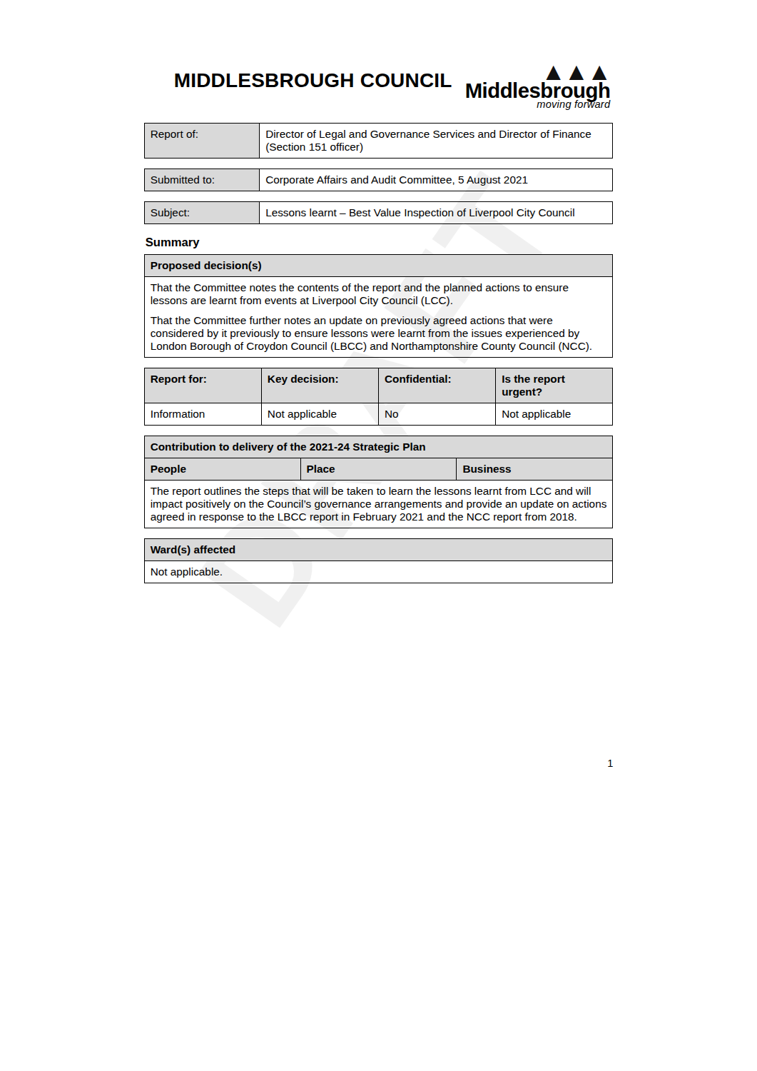DRAFT
MIDDLESBROUGH COUNCIL
▲▲▲ Middlesbrough moving forward
| Report of: | Director of Legal and Governance Services and Director of Finance (Section 151 officer) |
| Submitted to: | Corporate Affairs and Audit Committee, 5 August 2021 |
| Subject: | Lessons learnt – Best Value Inspection of Liverpool City Council |
Summary
| Proposed decision(s) |
| --- |
| That the Committee notes the contents of the report and the planned actions to ensure lessons are learnt from events at Liverpool City Council (LCC). That the Committee further notes an update on previously agreed actions that were considered by it previously to ensure lessons were learnt from the issues experienced by London Borough of Croydon Council (LBCC) and Northamptonshire County Council (NCC). |
| Report for: | Key decision: | Confidential: | Is the report urgent? |
| --- | --- | --- | --- |
| Information | Not applicable | No | Not applicable |
| Contribution to delivery of the 2021-24 Strategic Plan |
| --- |
| People | Place | Business |
| The report outlines the steps that will be taken to learn the lessons learnt from LCC and will impact positively on the Council’s governance arrangements and provide an update on actions agreed in response to the LBCC report in February 2021 and the NCC report from 2018. |
| Ward(s) affected |
| --- |
| Not applicable. |
1